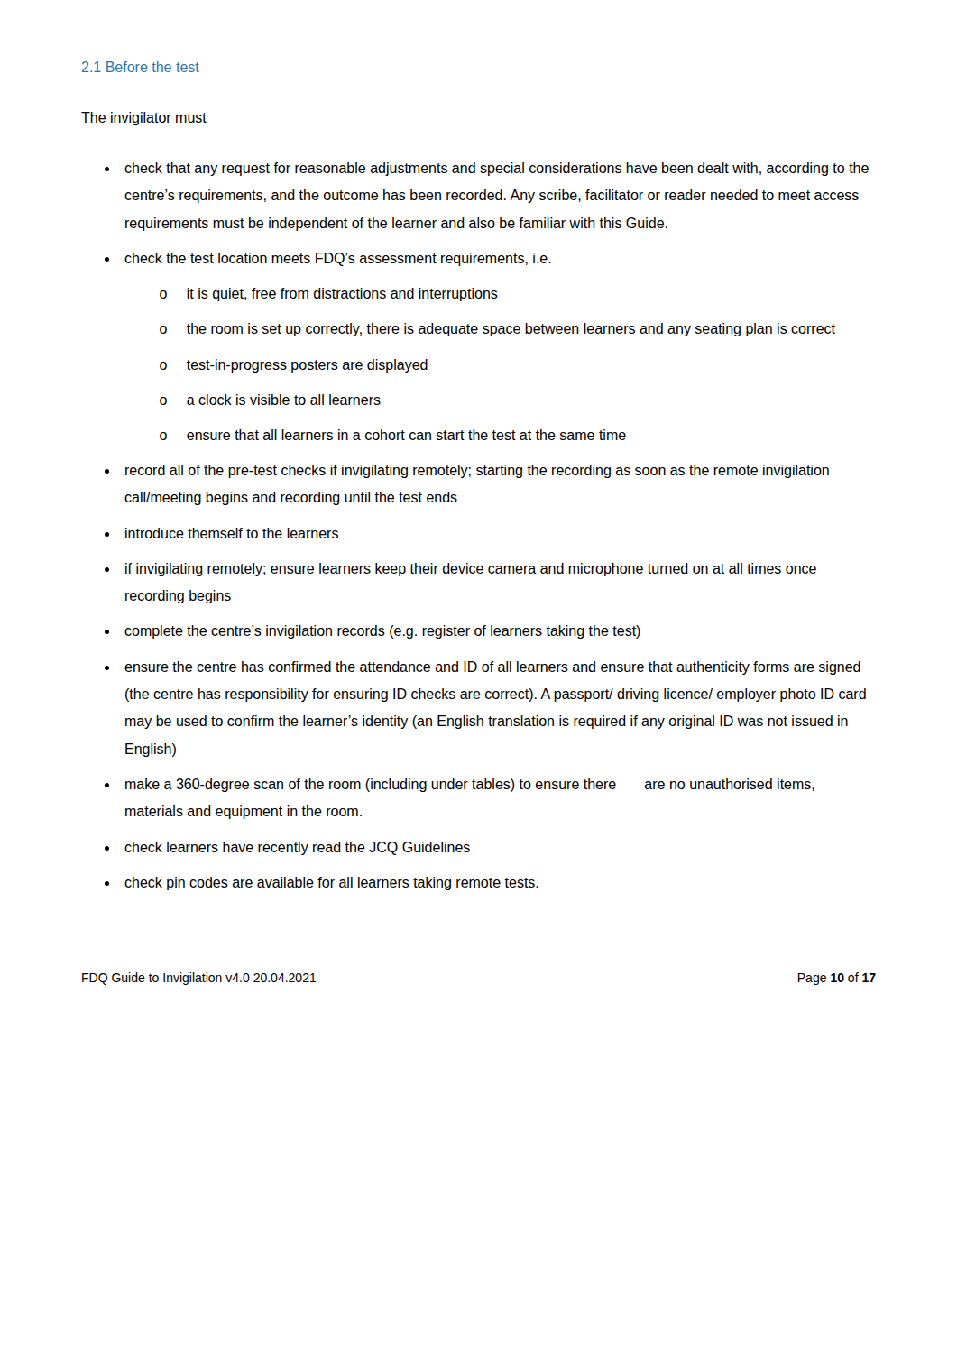2.1 Before the test
The invigilator must
check that any request for reasonable adjustments and special considerations have been dealt with, according to the centre’s requirements, and the outcome has been recorded. Any scribe, facilitator or reader needed to meet access requirements must be independent of the learner and also be familiar with this Guide.
check the test location meets FDQ’s assessment requirements, i.e.
it is quiet, free from distractions and interruptions
the room is set up correctly, there is adequate space between learners and any seating plan is correct
test-in-progress posters are displayed
a clock is visible to all learners
ensure that all learners in a cohort can start the test at the same time
record all of the pre-test checks if invigilating remotely; starting the recording as soon as the remote invigilation call/meeting begins and recording until the test ends
introduce themself to the learners
if invigilating remotely; ensure learners keep their device camera and microphone turned on at all times once recording begins
complete the centre’s invigilation records (e.g. register of learners taking the test)
ensure the centre has confirmed the attendance and ID of all learners and ensure that authenticity forms are signed (the centre has responsibility for ensuring ID checks are correct). A passport/ driving licence/ employer photo ID card may be used to confirm the learner’s identity (an English translation is required if any original ID was not issued in English)
make a 360-degree scan of the room (including under tables) to ensure there are no unauthorised items, materials and equipment in the room.
check learners have recently read the JCQ Guidelines
check pin codes are available for all learners taking remote tests.
FDQ Guide to Invigilation v4.0 20.04.2021 Page 10 of 17